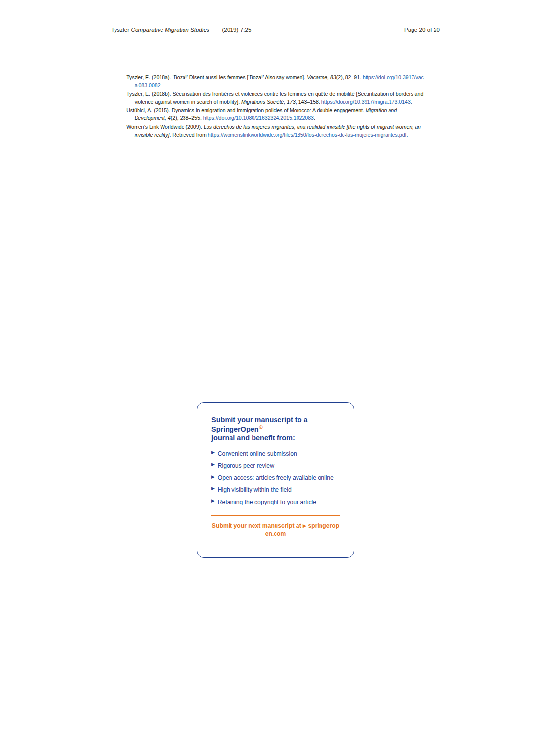Tyszler Comparative Migration Studies(2019) 7:25
Page 20 of 20
Tyszler, E. (2018a). ‘Boza!’ Disent aussi les femmes [‘Boza!’ Also say women]. Vacarme, 83(2), 82–91. https://doi.org/10.3917/vaca.083.0082.
Tyszler, E. (2018b). Sécurisation des frontières et violences contre les femmes en quête de mobilité [Securitization of borders and violence against women in search of mobility]. Migrations Société, 173, 143–158. https://doi.org/10.3917/migra.173.0143.
Üstübici, A. (2015). Dynamics in emigration and immigration policies of Morocco: A double engagement. Migration and Development, 4(2), 238–255. https://doi.org/10.1080/21632324.2015.1022083.
Women’s Link Worldwide (2009). Los derechos de las mujeres migrantes, una realidad invisible [the rights of migrant women, an invisible reality]. Retrieved from https://womenslinkworldwide.org/files/1350/los-derechos-de-las-mujeres-migrantes.pdf.
Submit your manuscript to a SpringerOpen☉
journal and benefit from:
Convenient online submission
Rigorous peer review
Open access: articles freely available online
High visibility within the field
Retaining the copyright to your article
Submit your next manuscript at ▶ springeropen.com